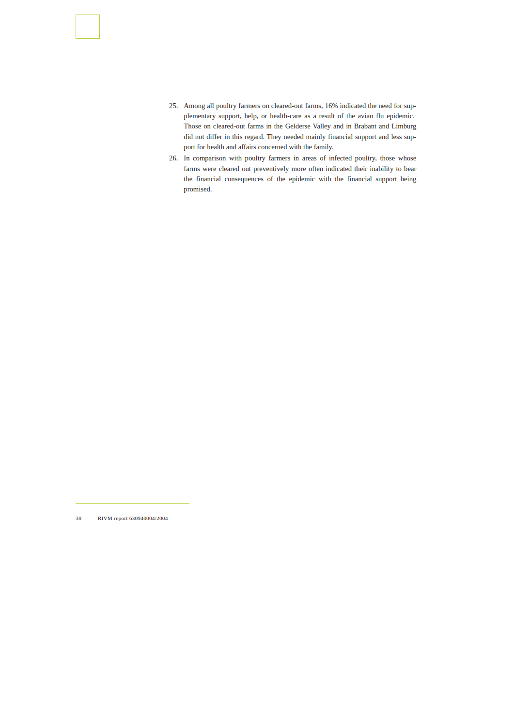25. Among all poultry farmers on cleared-out farms, 16% indicated the need for supplementary support, help, or health-care as a result of the avian flu epidemic. Those on cleared-out farms in the Gelderse Valley and in Brabant and Limburg did not differ in this regard. They needed mainly financial support and less support for health and affairs concerned with the family.
26. In comparison with poultry farmers in areas of infected poultry, those whose farms were cleared out preventively more often indicated their inability to bear the financial consequences of the epidemic with the financial support being promised.
30 RIVM report 630940004/2004